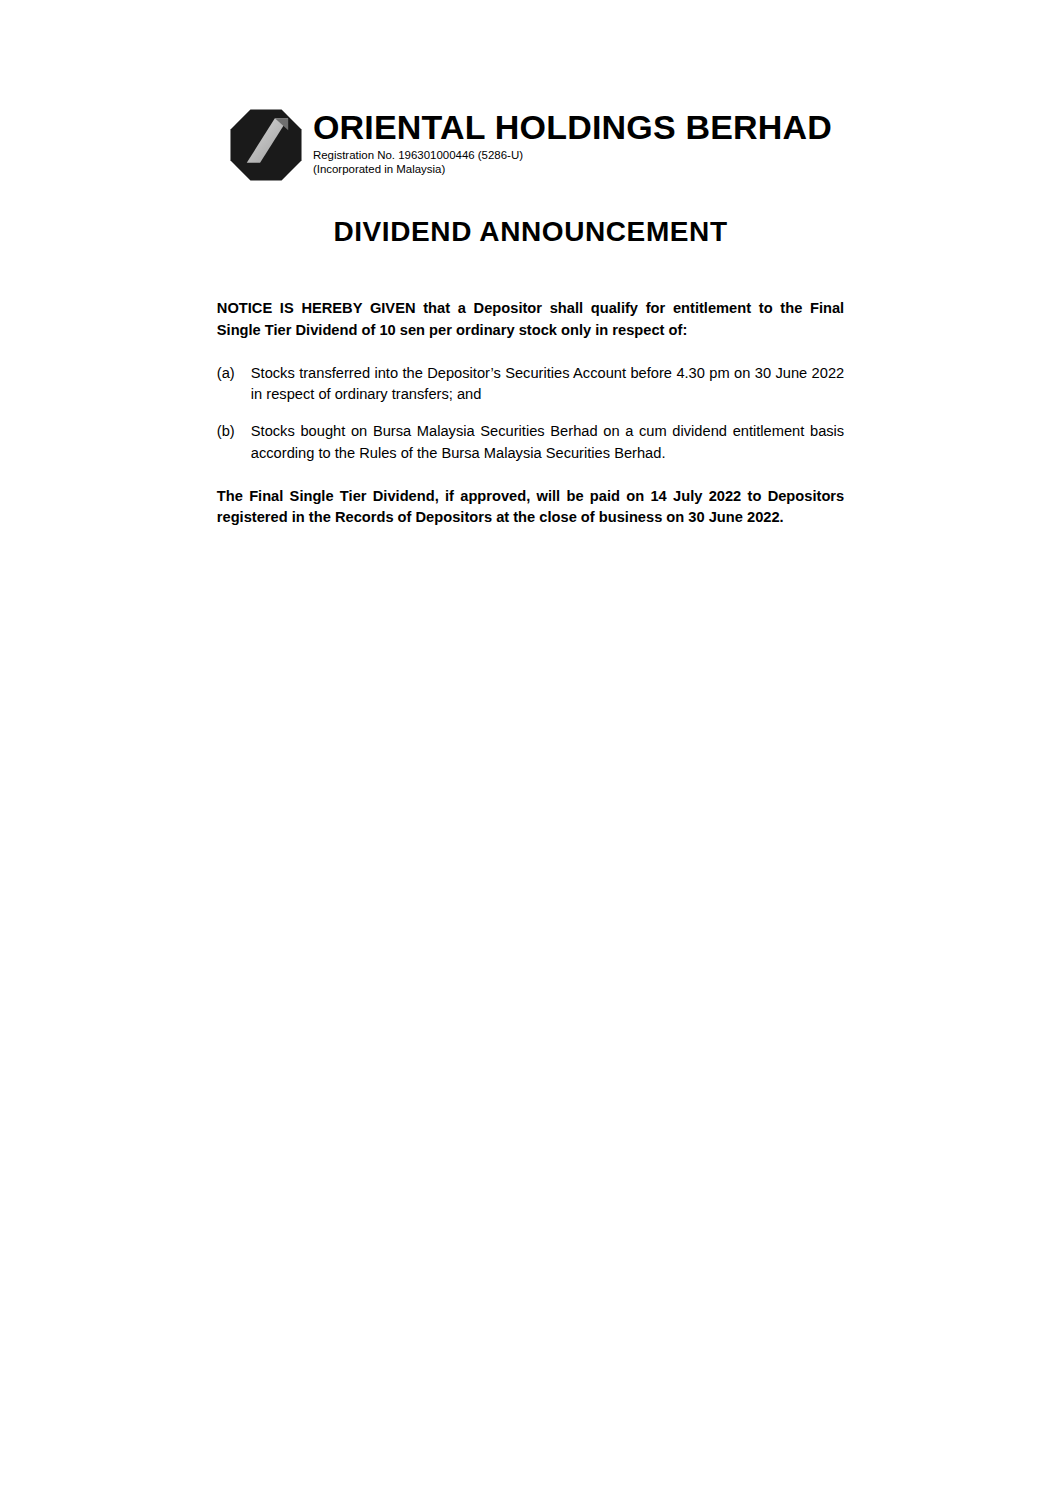ORIENTAL HOLDINGS BERHAD
Registration No. 196301000446 (5286-U)
(Incorporated in Malaysia)
DIVIDEND ANNOUNCEMENT
NOTICE IS HEREBY GIVEN that a Depositor shall qualify for entitlement to the Final Single Tier Dividend of 10 sen per ordinary stock only in respect of:
(a) Stocks transferred into the Depositor’s Securities Account before 4.30 pm on 30 June 2022 in respect of ordinary transfers; and
(b) Stocks bought on Bursa Malaysia Securities Berhad on a cum dividend entitlement basis according to the Rules of the Bursa Malaysia Securities Berhad.
The Final Single Tier Dividend, if approved, will be paid on 14 July 2022 to Depositors registered in the Records of Depositors at the close of business on 30 June 2022.